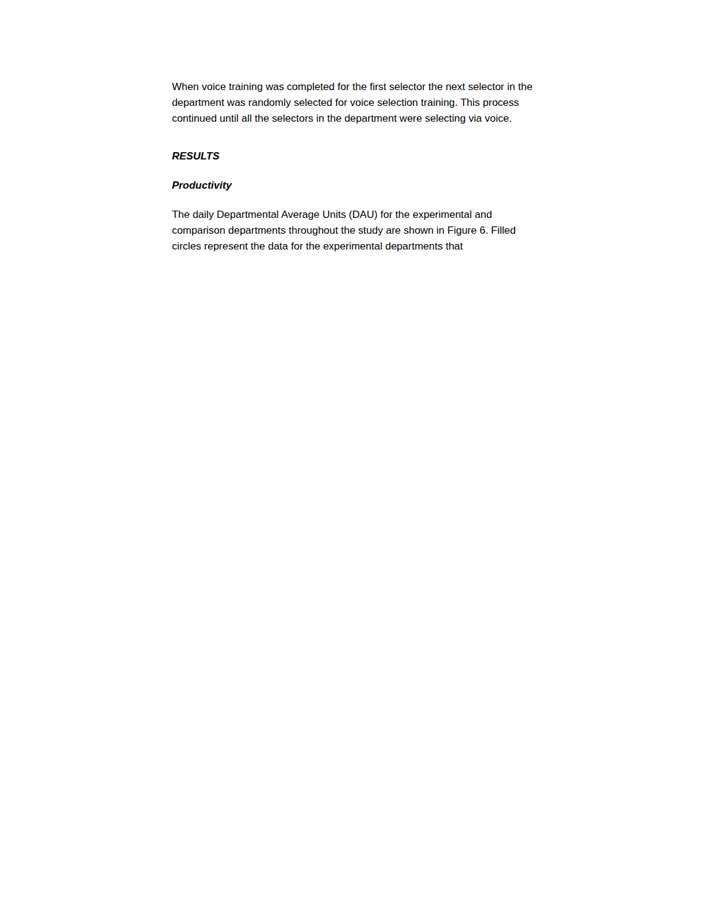When voice training was completed for the first selector the next selector in the department was randomly selected for voice selection training. This process continued until all the selectors in the department were selecting via voice.
RESULTS
Productivity
The daily Departmental Average Units (DAU) for the experimental and comparison departments throughout the study are shown in Figure 6. Filled circles represent the data for the experimental departments that